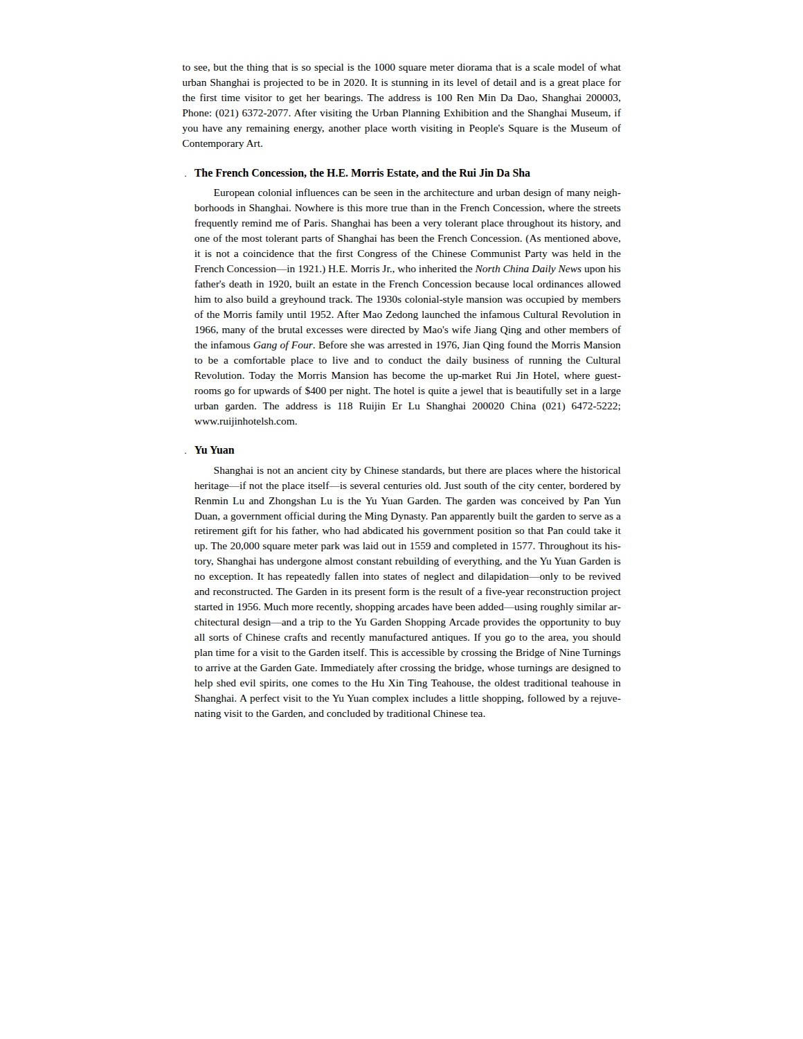to see, but the thing that is so special is the 1000 square meter diorama that is a scale model of what urban Shanghai is projected to be in 2020. It is stunning in its level of detail and is a great place for the first time visitor to get her bearings. The address is 100 Ren Min Da Dao, Shanghai 200003, Phone: (021) 6372-2077. After visiting the Urban Planning Exhibition and the Shanghai Museum, if you have any remaining energy, another place worth visiting in People's Square is the Museum of Contemporary Art.
. The French Concession, the H.E. Morris Estate, and the Rui Jin Da Sha
European colonial influences can be seen in the architecture and urban design of many neighborhoods in Shanghai. Nowhere is this more true than in the French Concession, where the streets frequently remind me of Paris. Shanghai has been a very tolerant place throughout its history, and one of the most tolerant parts of Shanghai has been the French Concession. (As mentioned above, it is not a coincidence that the first Congress of the Chinese Communist Party was held in the French Concession—in 1921.) H.E. Morris Jr., who inherited the North China Daily News upon his father's death in 1920, built an estate in the French Concession because local ordinances allowed him to also build a greyhound track. The 1930s colonial-style mansion was occupied by members of the Morris family until 1952. After Mao Zedong launched the infamous Cultural Revolution in 1966, many of the brutal excesses were directed by Mao's wife Jiang Qing and other members of the infamous Gang of Four. Before she was arrested in 1976, Jian Qing found the Morris Mansion to be a comfortable place to live and to conduct the daily business of running the Cultural Revolution. Today the Morris Mansion has become the up-market Rui Jin Hotel, where guest-rooms go for upwards of $400 per night. The hotel is quite a jewel that is beautifully set in a large urban garden. The address is 118 Ruijin Er Lu Shanghai 200020 China (021) 6472-5222; www.ruijinhotelsh.com.
. Yu Yuan
Shanghai is not an ancient city by Chinese standards, but there are places where the historical heritage—if not the place itself—is several centuries old. Just south of the city center, bordered by Renmin Lu and Zhongshan Lu is the Yu Yuan Garden. The garden was conceived by Pan Yun Duan, a government official during the Ming Dynasty. Pan apparently built the garden to serve as a retirement gift for his father, who had abdicated his government position so that Pan could take it up. The 20,000 square meter park was laid out in 1559 and completed in 1577. Throughout its history, Shanghai has undergone almost constant rebuilding of everything, and the Yu Yuan Garden is no exception. It has repeatedly fallen into states of neglect and dilapidation—only to be revived and reconstructed. The Garden in its present form is the result of a five-year reconstruction project started in 1956. Much more recently, shopping arcades have been added—using roughly similar architectural design—and a trip to the Yu Garden Shopping Arcade provides the opportunity to buy all sorts of Chinese crafts and recently manufactured antiques. If you go to the area, you should plan time for a visit to the Garden itself. This is accessible by crossing the Bridge of Nine Turnings to arrive at the Garden Gate. Immediately after crossing the bridge, whose turnings are designed to help shed evil spirits, one comes to the Hu Xin Ting Teahouse, the oldest traditional teahouse in Shanghai. A perfect visit to the Yu Yuan complex includes a little shopping, followed by a rejuvenating visit to the Garden, and concluded by traditional Chinese tea.